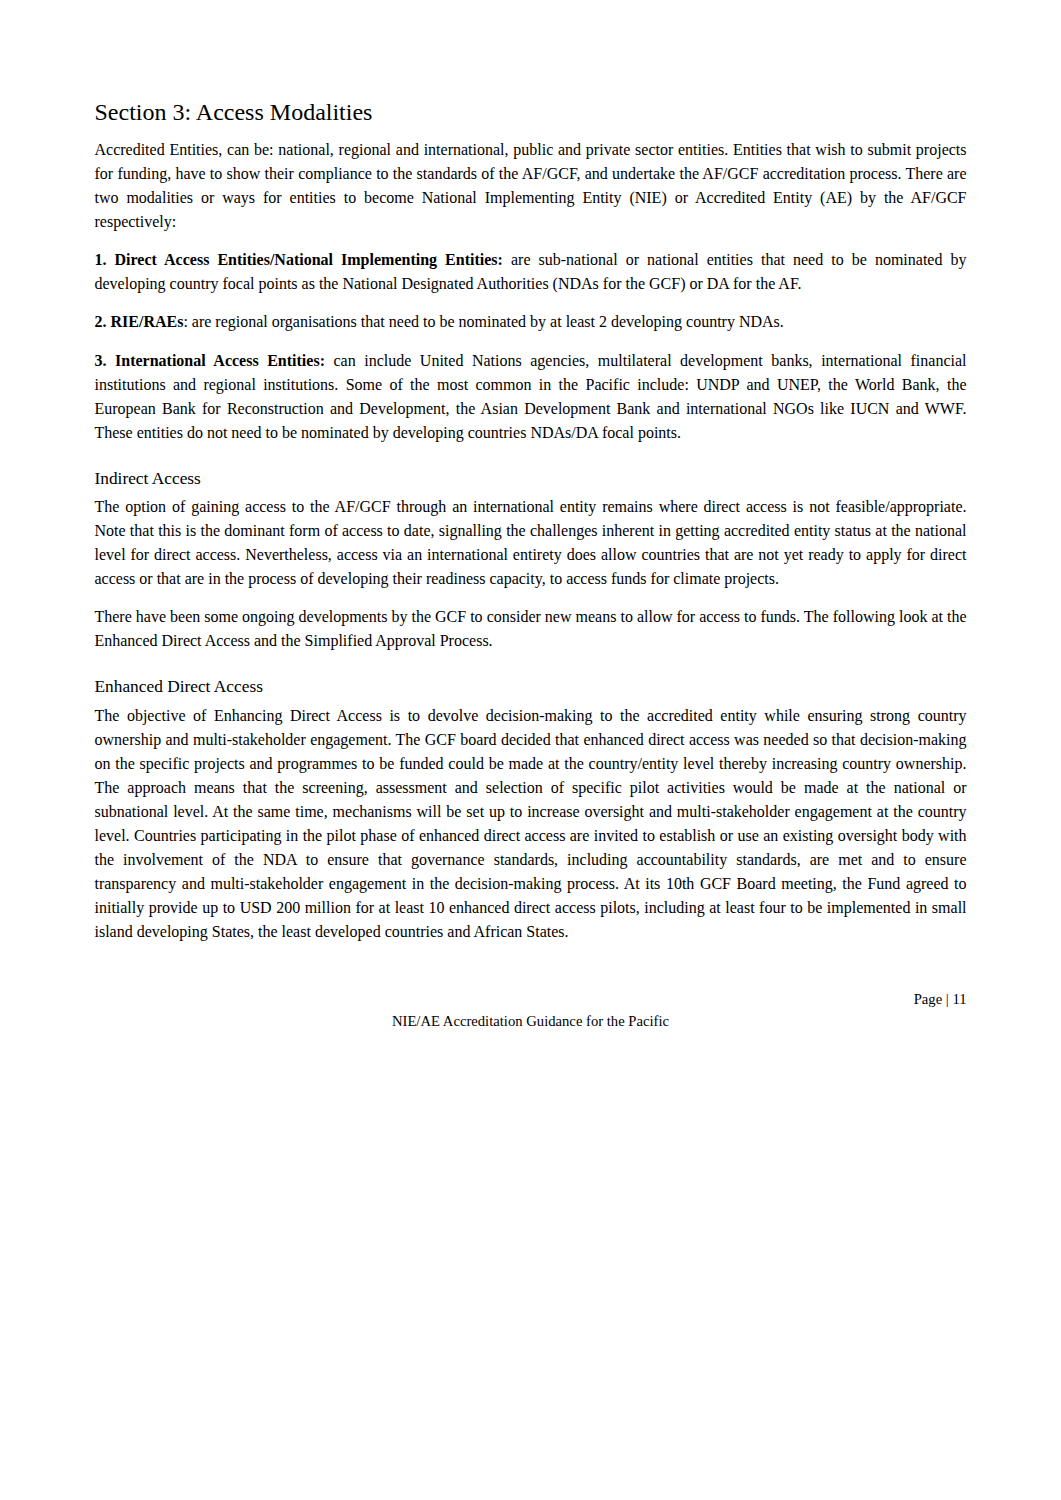Section 3: Access Modalities
Accredited Entities, can be: national, regional and international, public and private sector entities. Entities that wish to submit projects for funding, have to show their compliance to the standards of the AF/GCF, and undertake the AF/GCF accreditation process. There are two modalities or ways for entities to become National Implementing Entity (NIE) or Accredited Entity (AE) by the AF/GCF respectively:
1. Direct Access Entities/National Implementing Entities: are sub-national or national entities that need to be nominated by developing country focal points as the National Designated Authorities (NDAs for the GCF) or DA for the AF.
2. RIE/RAEs: are regional organisations that need to be nominated by at least 2 developing country NDAs.
3. International Access Entities: can include United Nations agencies, multilateral development banks, international financial institutions and regional institutions. Some of the most common in the Pacific include: UNDP and UNEP, the World Bank, the European Bank for Reconstruction and Development, the Asian Development Bank and international NGOs like IUCN and WWF. These entities do not need to be nominated by developing countries NDAs/DA focal points.
Indirect Access
The option of gaining access to the AF/GCF through an international entity remains where direct access is not feasible/appropriate. Note that this is the dominant form of access to date, signalling the challenges inherent in getting accredited entity status at the national level for direct access. Nevertheless, access via an international entirety does allow countries that are not yet ready to apply for direct access or that are in the process of developing their readiness capacity, to access funds for climate projects.
There have been some ongoing developments by the GCF to consider new means to allow for access to funds. The following look at the Enhanced Direct Access and the Simplified Approval Process.
Enhanced Direct Access
The objective of Enhancing Direct Access is to devolve decision-making to the accredited entity while ensuring strong country ownership and multi-stakeholder engagement. The GCF board decided that enhanced direct access was needed so that decision-making on the specific projects and programmes to be funded could be made at the country/entity level thereby increasing country ownership. The approach means that the screening, assessment and selection of specific pilot activities would be made at the national or subnational level. At the same time, mechanisms will be set up to increase oversight and multi-stakeholder engagement at the country level. Countries participating in the pilot phase of enhanced direct access are invited to establish or use an existing oversight body with the involvement of the NDA to ensure that governance standards, including accountability standards, are met and to ensure transparency and multi-stakeholder engagement in the decision-making process. At its 10th GCF Board meeting, the Fund agreed to initially provide up to USD 200 million for at least 10 enhanced direct access pilots, including at least four to be implemented in small island developing States, the least developed countries and African States.
Page | 11
NIE/AE Accreditation Guidance for the Pacific